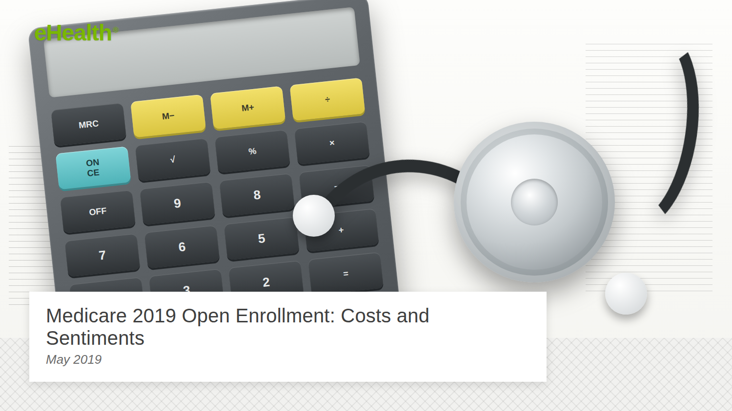MRC
M−
M+
÷
ON
CE
√
%
×
OFF
9
8
−
7
6
5
+
4
3
2
=
1
0
.
eHealth®
Medicare 2019 Open Enrollment: Costs and Sentiments
May 2019